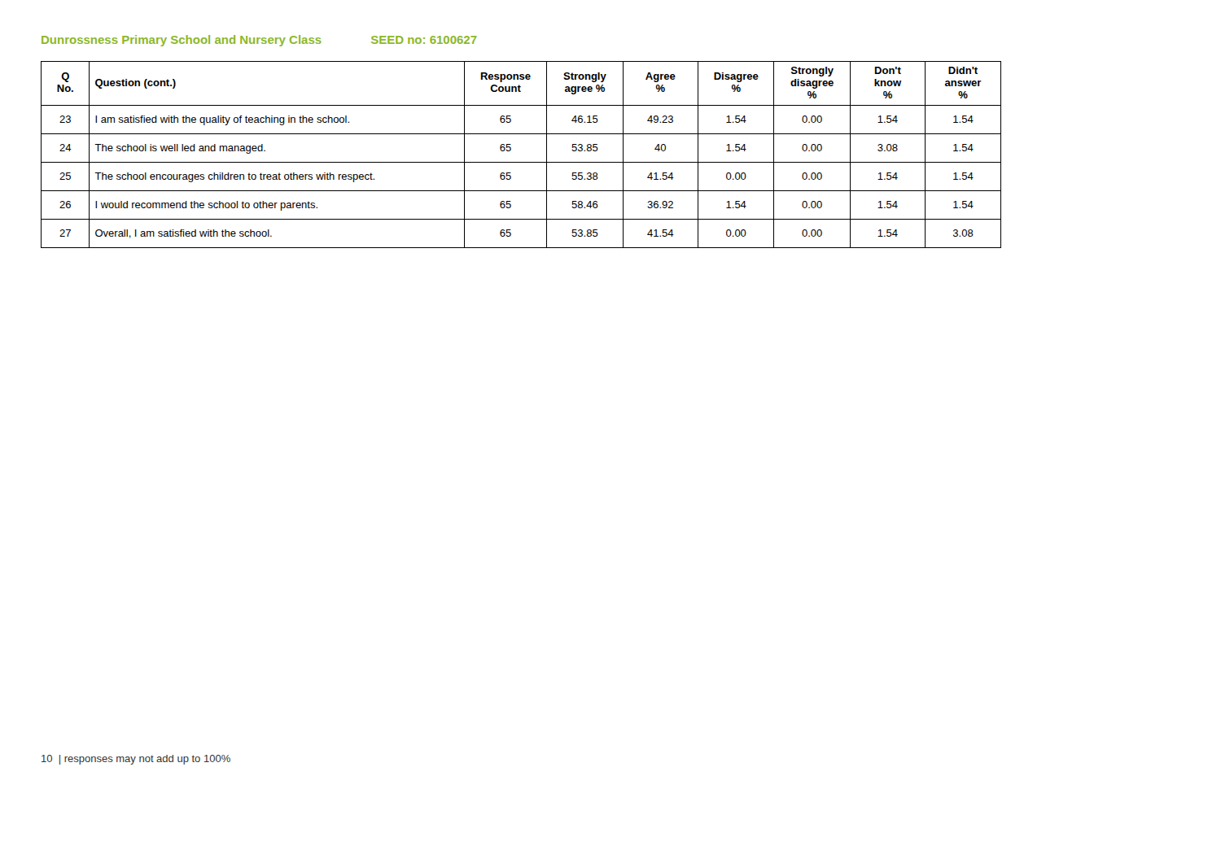Dunrossness Primary School and Nursery ClassSEED no: 6100627
| Q No. | Question (cont.) | Response Count | Strongly agree % | Agree % | Disagree % | Strongly disagree % | Don't know % | Didn't answer % |
| --- | --- | --- | --- | --- | --- | --- | --- | --- |
| 23 | I am satisfied with the quality of teaching in the school. | 65 | 46.15 | 49.23 | 1.54 | 0.00 | 1.54 | 1.54 |
| 24 | The school is well led and managed. | 65 | 53.85 | 40 | 1.54 | 0.00 | 3.08 | 1.54 |
| 25 | The school encourages children to treat others with respect. | 65 | 55.38 | 41.54 | 0.00 | 0.00 | 1.54 | 1.54 |
| 26 | I would recommend the school to other parents. | 65 | 58.46 | 36.92 | 1.54 | 0.00 | 1.54 | 1.54 |
| 27 | Overall, I am satisfied with the school. | 65 | 53.85 | 41.54 | 0.00 | 0.00 | 1.54 | 3.08 |
10 | responses may not add up to 100%